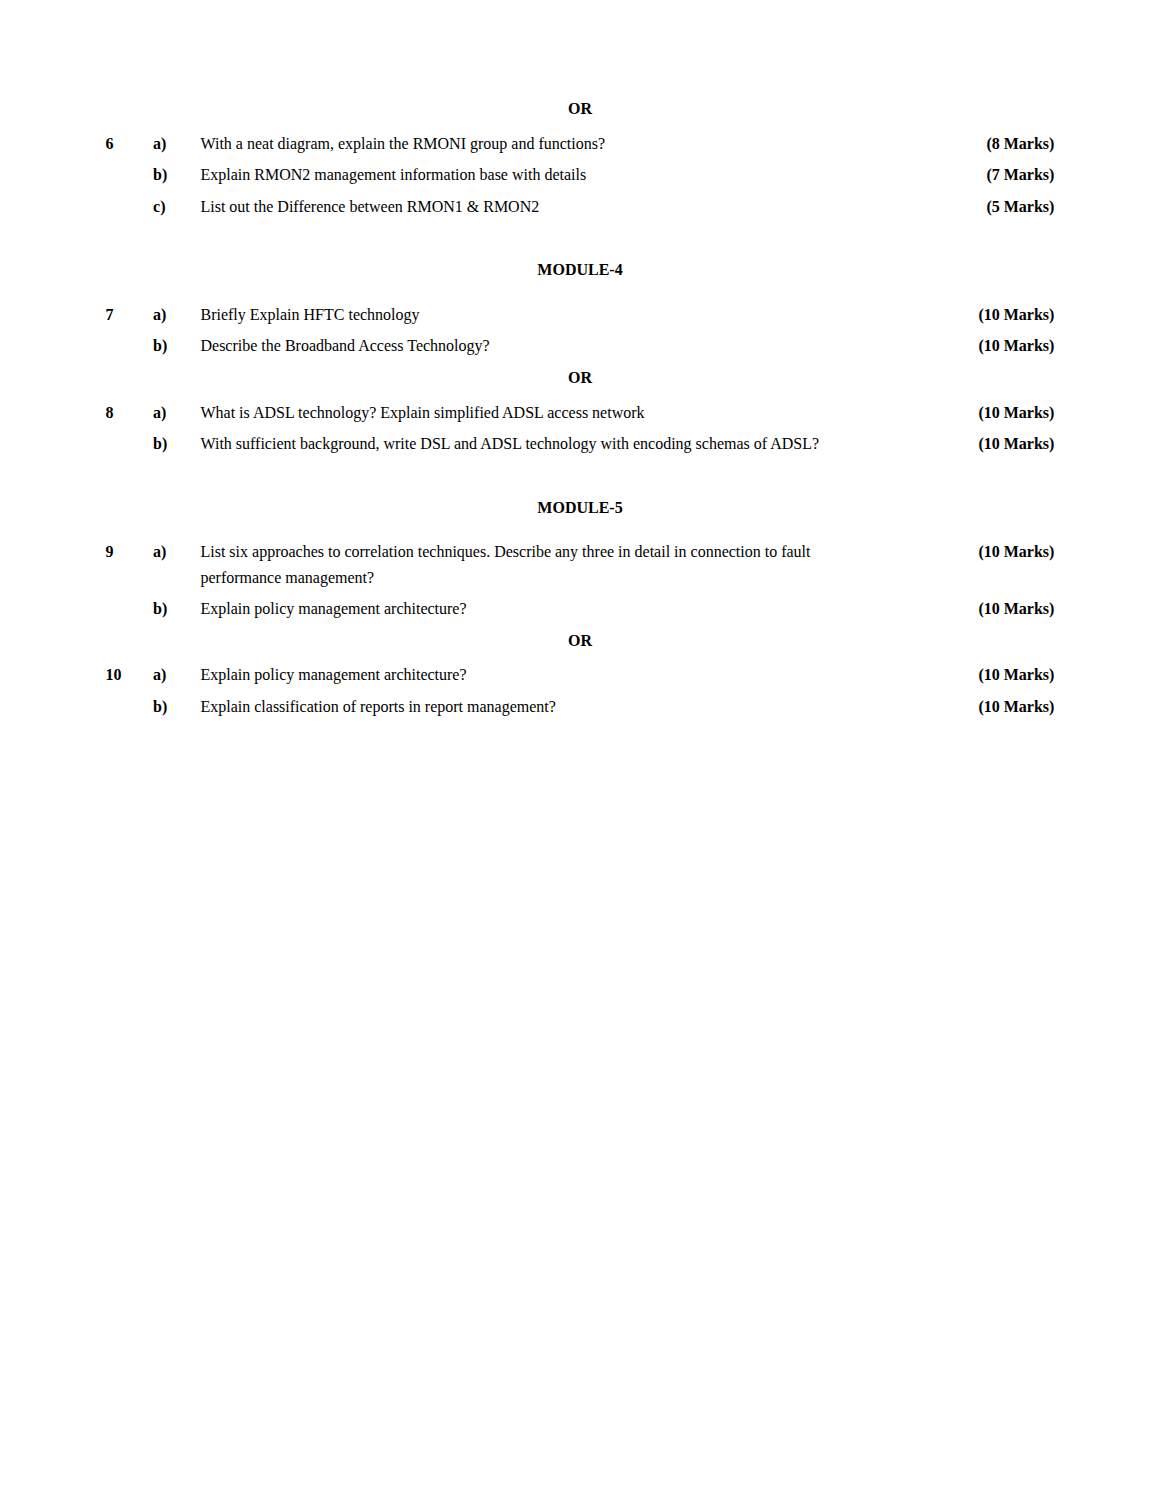OR
| 6 | a) | With a neat diagram, explain the RMONI group and functions? | (8 Marks) |
| | b) | Explain RMON2 management information base with details | (7 Marks) |
| | c) | List out the Difference between RMON1 & RMON2 | (5 Marks) |
MODULE-4
| 7 | a) | Briefly Explain HFTC technology | (10 Marks) |
| | b) | Describe the Broadband Access Technology? | (10 Marks) |
OR
| 8 | a) | What is ADSL technology? Explain simplified ADSL access network | (10 Marks) |
| | b) | With sufficient background, write DSL and ADSL technology with encoding schemas of ADSL? | (10 Marks) |
MODULE-5
| 9 | a) | List six approaches to correlation techniques. Describe any three in detail in connection to fault performance management? | (10 Marks) |
| | b) | Explain policy management architecture? | (10 Marks) |
OR
| 10 | a) | Explain policy management architecture? | (10 Marks) |
| | b) | Explain classification of reports in report management? | (10 Marks) |